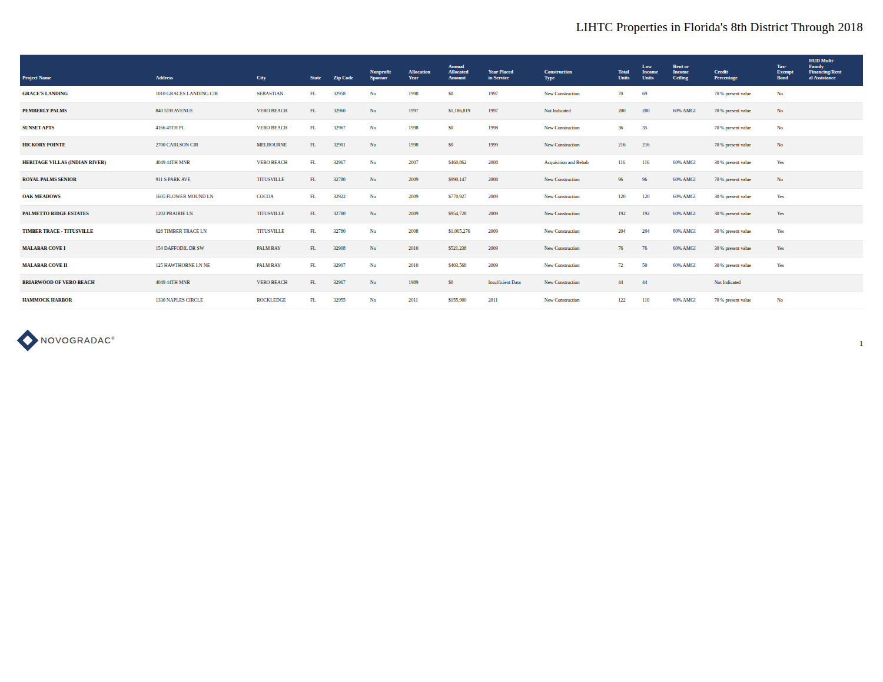LIHTC Properties in Florida's 8th District Through 2018
| Project Name | Address | City | State | Zip Code | Nonprofit Sponsor | Allocation Year | Annual Allocated Amount | Year Placed in Service | Construction Type | Total Units | Low Income Units | Rent or Income Ceiling | Credit Percentage | Tax- Exempt Bond | HUD Multi- Family Financing/Rent al Assistance |
| --- | --- | --- | --- | --- | --- | --- | --- | --- | --- | --- | --- | --- | --- | --- | --- |
| GRACE'S LANDING | 1010 GRACES LANDING CIR | SEBASTIAN | FL | 32958 | No | 1998 | $0 | 1997 | New Construction | 70 | 69 | | 70 % present value | No | |
| PEMBERLY PALMS | 840 5TH AVENUE | VERO BEACH | FL | 32960 | No | 1997 | $1,186,819 | 1997 | Not Indicated | 200 | 200 | 60% AMGI | 70 % present value | No | |
| SUNSET APTS | 4166 45TH PL | VERO BEACH | FL | 32967 | No | 1998 | $0 | 1998 | New Construction | 36 | 35 | | 70 % present value | No | |
| HICKORY POINTE | 2700 CARLSON CIR | MELBOURNE | FL | 32901 | No | 1998 | $0 | 1999 | New Construction | 216 | 216 | | 70 % present value | No | |
| HERITAGE VILLAS (INDIAN RIVER) | 4049 44TH MNR | VERO BEACH | FL | 32967 | No | 2007 | $460,862 | 2008 | Acquisition and Rehab | 116 | 116 | 60% AMGI | 30 % present value | Yes | |
| ROYAL PALMS SENIOR | 911 S PARK AVE | TITUSVILLE | FL | 32780 | No | 2009 | $990,147 | 2008 | New Construction | 96 | 96 | 60% AMGI | 70 % present value | No | |
| OAK MEADOWS | 1605 FLOWER MOUND LN | COCOA | FL | 32922 | No | 2009 | $770,927 | 2009 | New Construction | 120 | 120 | 60% AMGI | 30 % present value | Yes | |
| PALMETTO RIDGE ESTATES | 1202 PRAIRIE LN | TITUSVILLE | FL | 32780 | No | 2009 | $954,728 | 2009 | New Construction | 192 | 192 | 60% AMGI | 30 % present value | Yes | |
| TIMBER TRACE - TITUSVILLE | 628 TIMBER TRACE LN | TITUSVILLE | FL | 32780 | No | 2008 | $1,065,276 | 2009 | New Construction | 204 | 204 | 60% AMGI | 30 % present value | Yes | |
| MALABAR COVE I | 154 DAFFODIL DR SW | PALM BAY | FL | 32908 | No | 2010 | $521,238 | 2009 | New Construction | 76 | 76 | 60% AMGI | 30 % present value | Yes | |
| MALABAR COVE II | 125 HAWTHORNE LN NE | PALM BAY | FL | 32907 | No | 2010 | $403,568 | 2009 | New Construction | 72 | 50 | 60% AMGI | 30 % present value | Yes | |
| BRIARWOOD OF VERO BEACH | 4049 44TH MNR | VERO BEACH | FL | 32967 | No | 1989 | $0 | Insufficient Data | New Construction | 44 | 44 | | Not Indicated | | |
| HAMMOCK HARBOR | 1330 NAPLES CIRCLE | ROCKLEDGE | FL | 32955 | No | 2011 | $155,900 | 2011 | New Construction | 122 | 110 | 60% AMGI | 70 % present value | No | |
NOVOGRADAC®
1